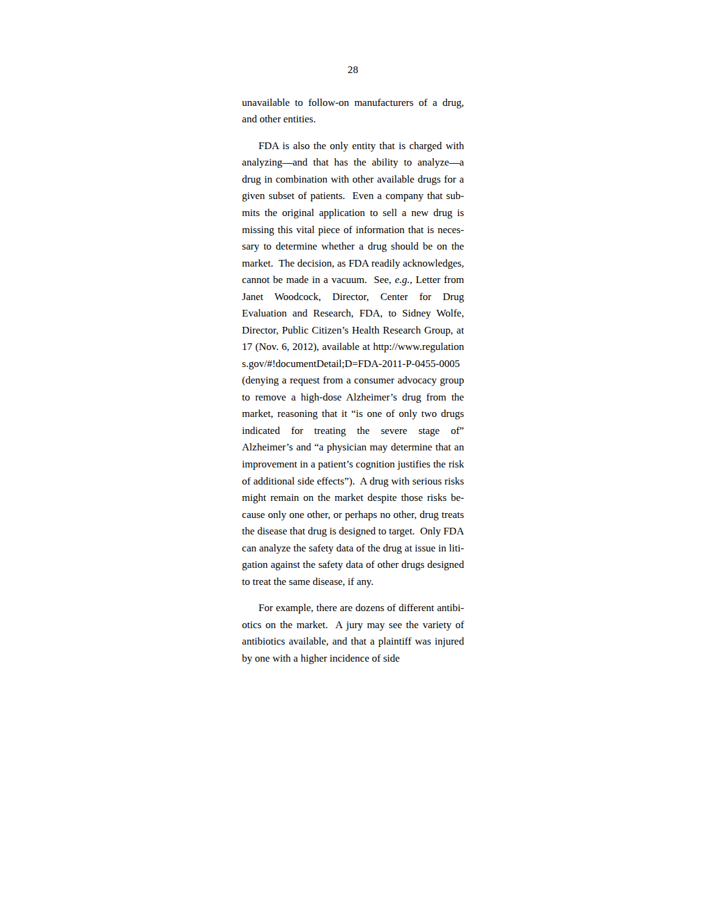28
unavailable to follow-on manufacturers of a drug, and other entities.
FDA is also the only entity that is charged with analyzing—and that has the ability to analyze—a drug in combination with other available drugs for a given subset of patients. Even a company that submits the original application to sell a new drug is missing this vital piece of information that is necessary to determine whether a drug should be on the market. The decision, as FDA readily acknowledges, cannot be made in a vacuum. See, e.g., Letter from Janet Woodcock, Director, Center for Drug Evaluation and Research, FDA, to Sidney Wolfe, Director, Public Citizen’s Health Research Group, at 17 (Nov. 6, 2012), available at http://www.regulations.gov/#!documentDetail;D=FDA-2011-P-0455-0005 (denying a request from a consumer advocacy group to remove a high-dose Alzheimer’s drug from the market, reasoning that it “is one of only two drugs indicated for treating the severe stage of” Alzheimer’s and “a physician may determine that an improvement in a patient’s cognition justifies the risk of additional side effects”). A drug with serious risks might remain on the market despite those risks because only one other, or perhaps no other, drug treats the disease that drug is designed to target. Only FDA can analyze the safety data of the drug at issue in litigation against the safety data of other drugs designed to treat the same disease, if any.
For example, there are dozens of different antibiotics on the market. A jury may see the variety of antibiotics available, and that a plaintiff was injured by one with a higher incidence of side